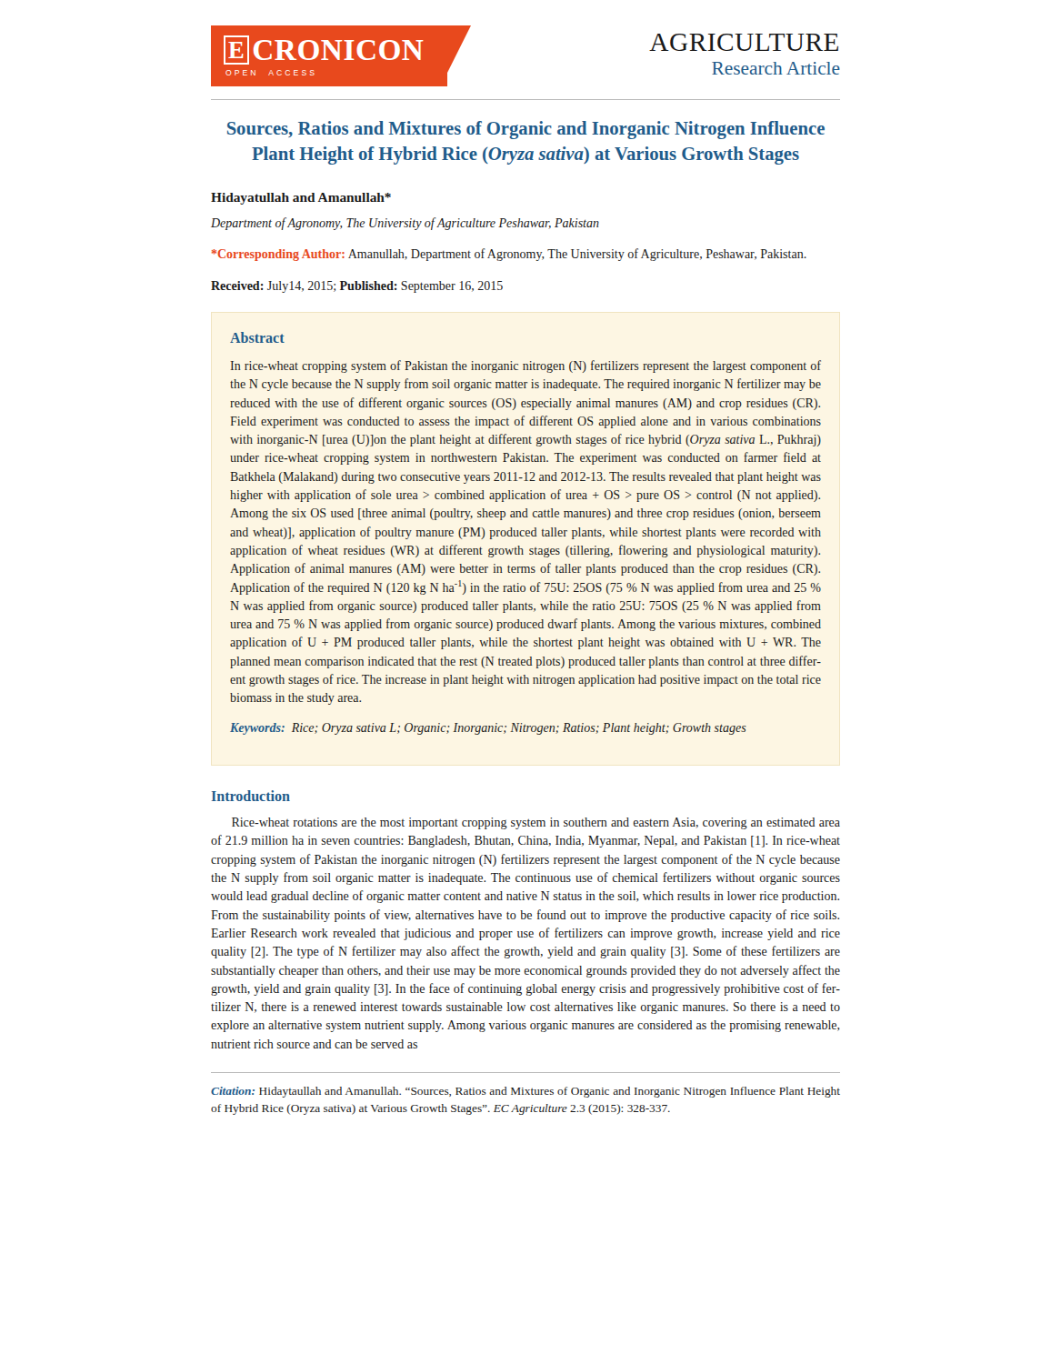ECRONICON
OPEN ACCESS
AGRICULTURE
Research Article
Sources, Ratios and Mixtures of Organic and Inorganic Nitrogen Influence Plant Height of Hybrid Rice (Oryza sativa) at Various Growth Stages
Hidayatullah and Amanullah*
Department of Agronomy, The University of Agriculture Peshawar, Pakistan
*Corresponding Author: Amanullah, Department of Agronomy, The University of Agriculture, Peshawar, Pakistan.
Received: July14, 2015; Published: September 16, 2015
Abstract
In rice-wheat cropping system of Pakistan the inorganic nitrogen (N) fertilizers represent the largest component of the N cycle because the N supply from soil organic matter is inadequate. The required inorganic N fertilizer may be reduced with the use of different organic sources (OS) especially animal manures (AM) and crop residues (CR). Field experiment was conducted to assess the impact of different OS applied alone and in various combinations with inorganic-N [urea (U)]on the plant height at different growth stages of rice hybrid (Oryza sativa L., Pukhraj) under rice-wheat cropping system in northwestern Pakistan. The experiment was conducted on farmer field at Batkhela (Malakand) during two consecutive years 2011-12 and 2012-13. The results revealed that plant height was higher with application of sole urea > combined application of urea + OS > pure OS > control (N not applied). Among the six OS used [three animal (poultry, sheep and cattle manures) and three crop residues (onion, berseem and wheat)], application of poultry manure (PM) produced taller plants, while shortest plants were recorded with application of wheat residues (WR) at different growth stages (tillering, flowering and physiological maturity). Application of animal manures (AM) were better in terms of taller plants produced than the crop residues (CR). Application of the required N (120 kg N ha-1) in the ratio of 75U: 25OS (75 % N was applied from urea and 25 % N was applied from organic source) produced taller plants, while the ratio 25U: 75OS (25 % N was applied from urea and 75 % N was applied from organic source) produced dwarf plants. Among the various mixtures, combined application of U + PM produced taller plants, while the shortest plant height was obtained with U + WR. The planned mean comparison indicated that the rest (N treated plots) produced taller plants than control at three different growth stages of rice. The increase in plant height with nitrogen application had positive impact on the total rice biomass in the study area.
Keywords: Rice; Oryza sativa L; Organic; Inorganic; Nitrogen; Ratios; Plant height; Growth stages
Introduction
Rice-wheat rotations are the most important cropping system in southern and eastern Asia, covering an estimated area of 21.9 million ha in seven countries: Bangladesh, Bhutan, China, India, Myanmar, Nepal, and Pakistan [1]. In rice-wheat cropping system of Pakistan the inorganic nitrogen (N) fertilizers represent the largest component of the N cycle because the N supply from soil organic matter is inadequate. The continuous use of chemical fertilizers without organic sources would lead gradual decline of organic matter content and native N status in the soil, which results in lower rice production. From the sustainability points of view, alternatives have to be found out to improve the productive capacity of rice soils. Earlier Research work revealed that judicious and proper use of fertilizers can improve growth, increase yield and rice quality [2]. The type of N fertilizer may also affect the growth, yield and grain quality [3]. Some of these fertilizers are substantially cheaper than others, and their use may be more economical grounds provided they do not adversely affect the growth, yield and grain quality [3]. In the face of continuing global energy crisis and progressively prohibitive cost of fertilizer N, there is a renewed interest towards sustainable low cost alternatives like organic manures. So there is a need to explore an alternative system nutrient supply. Among various organic manures are considered as the promising renewable, nutrient rich source and can be served as
Citation: Hidaytaullah and Amanullah. “Sources, Ratios and Mixtures of Organic and Inorganic Nitrogen Influence Plant Height of Hybrid Rice (Oryza sativa) at Various Growth Stages”. EC Agriculture 2.3 (2015): 328-337.